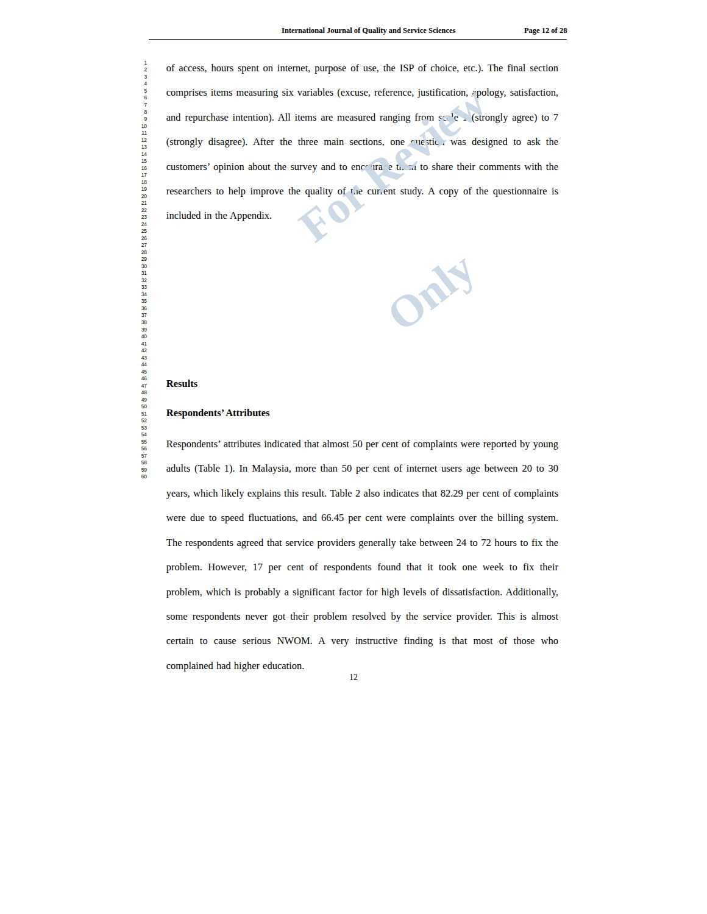International Journal of Quality and Service Sciences
Page 12 of 28
12345678910 11121314151617181920 21222324252627282930 31323334353637383940 41424344454647484950 51525354555657585960
of access, hours spent on internet, purpose of use, the ISP of choice, etc.). The final section comprises items measuring six variables (excuse, reference, justification, apology, satisfaction, and repurchase intention). All items are measured ranging from scale 1 (strongly agree) to 7 (strongly disagree). After the three main sections, one question was designed to ask the customers’ opinion about the survey and to encourage them to share their comments with the researchers to help improve the quality of the current study. A copy of the questionnaire is included in the Appendix.
For Review
Only
Results
Respondents’ Attributes
Respondents’ attributes indicated that almost 50 per cent of complaints were reported by young adults (Table 1). In Malaysia, more than 50 per cent of internet users age between 20 to 30 years, which likely explains this result. Table 2 also indicates that 82.29 per cent of complaints were due to speed fluctuations, and 66.45 per cent were complaints over the billing system. The respondents agreed that service providers generally take between 24 to 72 hours to fix the problem. However, 17 per cent of respondents found that it took one week to fix their problem, which is probably a significant factor for high levels of dissatisfaction. Additionally, some respondents never got their problem resolved by the service provider. This is almost certain to cause serious NWOM. A very instructive finding is that most of those who complained had higher education.
12